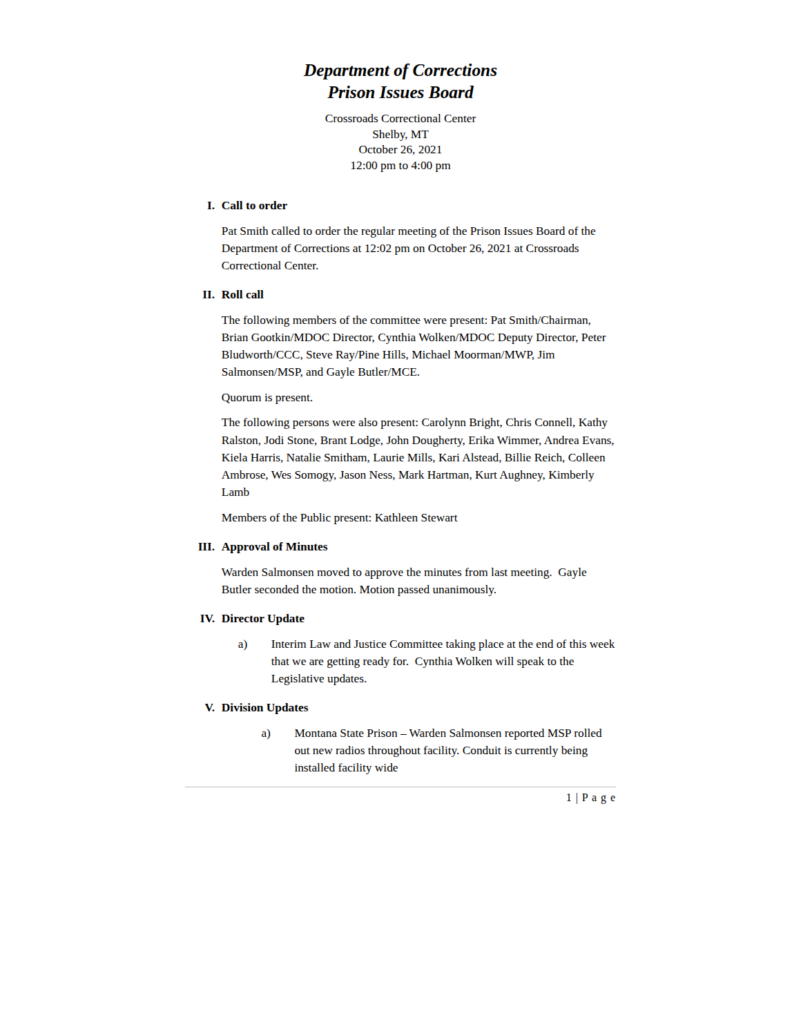Department of Corrections
Prison Issues Board
Crossroads Correctional Center
Shelby, MT
October 26, 2021
12:00 pm to 4:00 pm
I.
Call to order
Pat Smith called to order the regular meeting of the Prison Issues Board of the Department of Corrections at 12:02 pm on October 26, 2021 at Crossroads Correctional Center.
II.
Roll call
The following members of the committee were present: Pat Smith/Chairman, Brian Gootkin/MDOC Director, Cynthia Wolken/MDOC Deputy Director, Peter Bludworth/CCC, Steve Ray/Pine Hills, Michael Moorman/MWP, Jim Salmonsen/MSP, and Gayle Butler/MCE.
Quorum is present.
The following persons were also present: Carolynn Bright, Chris Connell, Kathy Ralston, Jodi Stone, Brant Lodge, John Dougherty, Erika Wimmer, Andrea Evans, Kiela Harris, Natalie Smitham, Laurie Mills, Kari Alstead, Billie Reich, Colleen Ambrose, Wes Somogy, Jason Ness, Mark Hartman, Kurt Aughney, Kimberly Lamb
Members of the Public present: Kathleen Stewart
III.
Approval of Minutes
Warden Salmonsen moved to approve the minutes from last meeting. Gayle Butler seconded the motion. Motion passed unanimously.
IV.
Director Update
Interim Law and Justice Committee taking place at the end of this week that we are getting ready for. Cynthia Wolken will speak to the Legislative updates.
V.
Division Updates
Montana State Prison – Warden Salmonsen reported MSP rolled out new radios throughout facility. Conduit is currently being installed facility wide
1 | P a g e